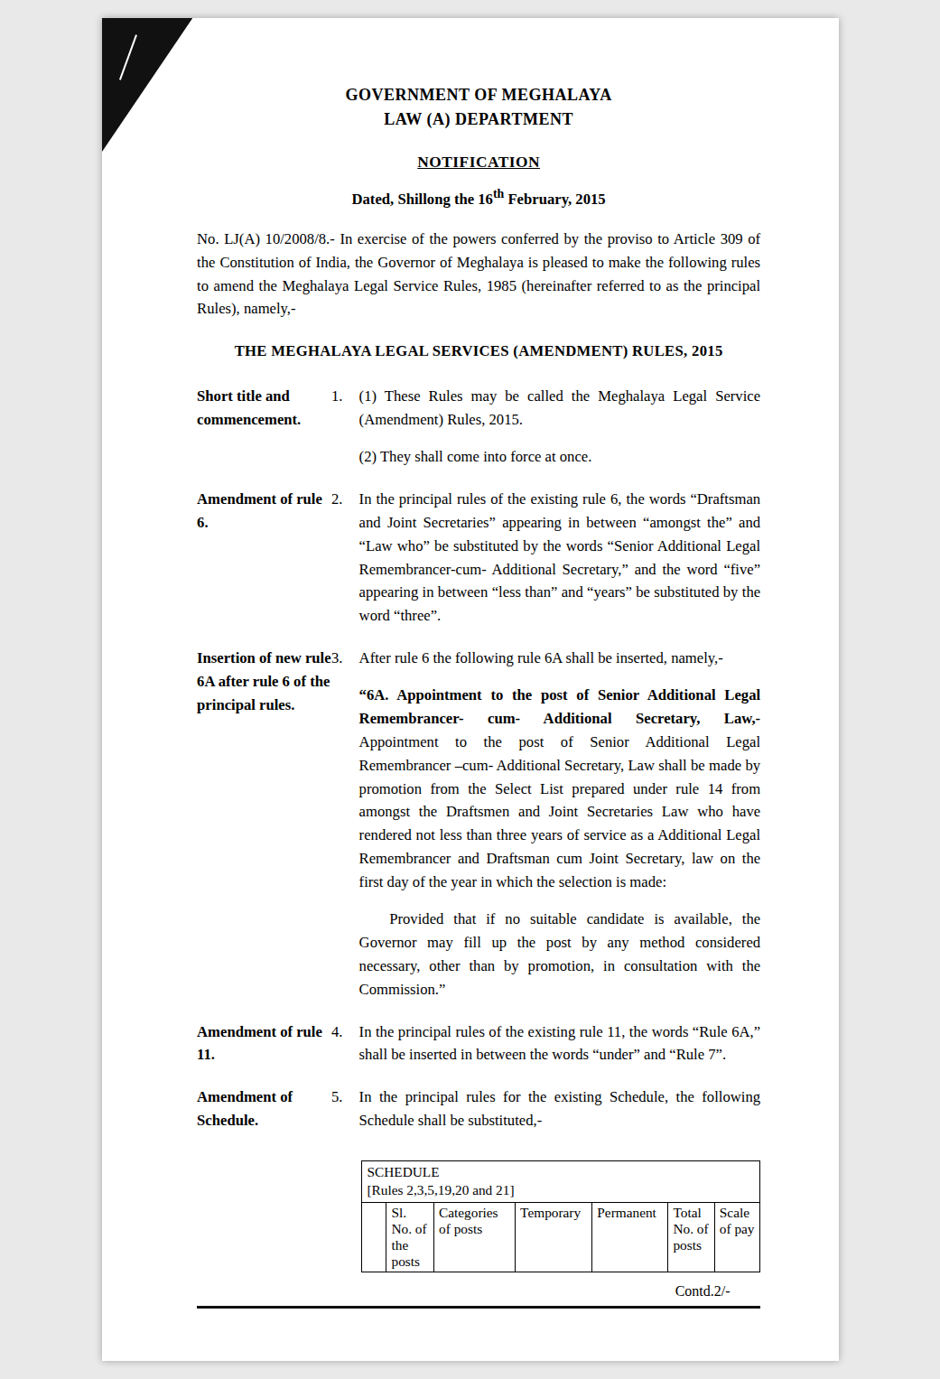GOVERNMENT OF MEGHALAYA
LAW (A) DEPARTMENT
NOTIFICATION
Dated, Shillong the 16th February, 2015
No. LJ(A) 10/2008/8.- In exercise of the powers conferred by the proviso to Article 309 of the Constitution of India, the Governor of Meghalaya is pleased to make the following rules to amend the Meghalaya Legal Service Rules, 1985 (hereinafter referred to as the principal Rules), namely,-
THE MEGHALAYA LEGAL SERVICES (AMENDMENT) RULES, 2015
| Short title and commencement. | 1. | (1) These Rules may be called the Meghalaya Legal Service (Amendment) Rules, 2015. (2) They shall come into force at once. |
| Amendment of rule 6. | 2. | In the principal rules of the existing rule 6, the words “Draftsman and Joint Secretaries” appearing in between “amongst the” and “Law who” be substituted by the words “Senior Additional Legal Remembrancer-cum- Additional Secretary,” and the word “five” appearing in between “less than” and “years” be substituted by the word “three”. |
| Insertion of new rule 6A after rule 6 of the principal rules. | 3. | After rule 6 the following rule 6A shall be inserted, namely,- “6A. Appointment to the post of Senior Additional Legal Remembrancer- cum- Additional Secretary, Law,- Appointment to the post of Senior Additional Legal Remembrancer –cum- Additional Secretary, Law shall be made by promotion from the Select List prepared under rule 14 from amongst the Draftsmen and Joint Secretaries Law who have rendered not less than three years of service as a Additional Legal Remembrancer and Draftsman cum Joint Secretary, law on the first day of the year in which the selection is made: Provided that if no suitable candidate is available, the Governor may fill up the post by any method considered necessary, other than by promotion, in consultation with the Commission.” |
| Amendment of rule 11. | 4. | In the principal rules of the existing rule 11, the words “Rule 6A,” shall be inserted in between the words “under” and “Rule 7”. |
| Amendment of Schedule. | 5. | In the principal rules for the existing Schedule, the following Schedule shall be substituted,- |
| SCHEDULE [Rules 2,3,5,19,20 and 21] |
| | Sl. No. of the posts | Categories of posts | Temporary | Permanent | Total No. of posts | Scale of pay |
Contd.2/-